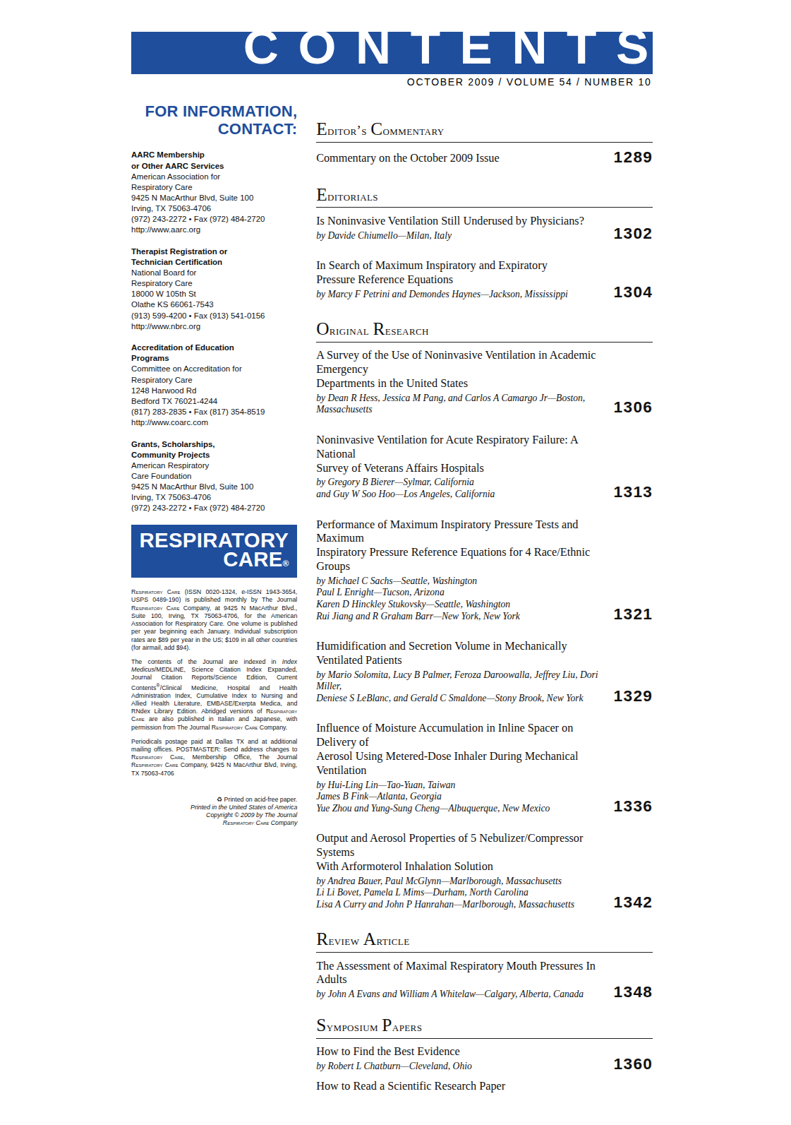C O N T E N T S
OCTOBER 2009 / VOLUME 54 / NUMBER 10
FOR INFORMATION,
CONTACT:
AARC Membership
or Other AARC Services
American Association for
Respiratory Care
9425 N MacArthur Blvd, Suite 100
Irving, TX 75063-4706
(972) 243-2272 • Fax (972) 484-2720
http://www.aarc.org
Therapist Registration or
Technician Certification
National Board for
Respiratory Care
18000 W 105th St
Olathe KS 66061-7543
(913) 599-4200 • Fax (913) 541-0156
http://www.nbrc.org
Accreditation of Education
Programs
Committee on Accreditation for
Respiratory Care
1248 Harwood Rd
Bedford TX 76021-4244
(817) 283-2835 • Fax (817) 354-8519
http://www.coarc.com
Grants, Scholarships,
Community Projects
American Respiratory
Care Foundation
9425 N MacArthur Blvd, Suite 100
Irving, TX 75063-4706
(972) 243-2272 • Fax (972) 484-2720
RESPIRATORY
CARE®
Respiratory Care (ISSN 0020-1324, e-ISSN 1943-3654, USPS 0489-190) is published monthly by The Journal Respiratory Care Company, at 9425 N MacArthur Blvd., Suite 100, Irving, TX 75063-4706, for the American Association for Respiratory Care. One volume is published per year beginning each January. Individual subscription rates are $89 per year in the US; $109 in all other countries (for airmail, add $94).
The contents of the Journal are indexed in Index Medicus/MEDLINE, Science Citation Index Expanded, Journal Citation Reports/Science Edition, Current Contents®/Clinical Medicine, Hospital and Health Administration Index, Cumulative Index to Nursing and Allied Health Literature, EMBASE/Exerpta Medica, and RNdex Library Edition. Abridged versions of Respiratory Care are also published in Italian and Japanese, with permission from The Journal Respiratory Care Company.
Periodicals postage paid at Dallas TX and at additional mailing offices. POSTMASTER: Send address changes to Respiratory Care, Membership Office, The Journal Respiratory Care Company, 9425 N MacArthur Blvd, Irving, TX 75063-4706
♻ Printed on acid-free paper.
Printed in the United States of America
Copyright © 2009 by The Journal
Respiratory Care Company
Editor’s Commentary
Commentary on the October 2009 Issue
1289
Editorials
Is Noninvasive Ventilation Still Underused by Physicians?
by Davide Chiumello—Milan, Italy
1302
In Search of Maximum Inspiratory and Expiratory
Pressure Reference Equations
by Marcy F Petrini and Demondes Haynes—Jackson, Mississippi
1304
Original Research
A Survey of the Use of Noninvasive Ventilation in Academic Emergency
Departments in the United States
by Dean R Hess, Jessica M Pang, and Carlos A Camargo Jr—Boston, Massachusetts
1306
Noninvasive Ventilation for Acute Respiratory Failure: A National
Survey of Veterans Affairs Hospitals
by Gregory B Bierer—Sylmar, California
and Guy W Soo Hoo—Los Angeles, California
1313
Performance of Maximum Inspiratory Pressure Tests and Maximum
Inspiratory Pressure Reference Equations for 4 Race/Ethnic Groups
by Michael C Sachs—Seattle, Washington
Paul L Enright—Tucson, Arizona
Karen D Hinckley Stukovsky—Seattle, Washington
Rui Jiang and R Graham Barr—New York, New York
1321
Humidification and Secretion Volume in Mechanically Ventilated Patients
by Mario Solomita, Lucy B Palmer, Feroza Daroowalla, Jeffrey Liu, Dori Miller,
Deniese S LeBlanc, and Gerald C Smaldone—Stony Brook, New York
1329
Influence of Moisture Accumulation in Inline Spacer on Delivery of
Aerosol Using Metered-Dose Inhaler During Mechanical Ventilation
by Hui-Ling Lin—Tao-Yuan, Taiwan
James B Fink—Atlanta, Georgia
Yue Zhou and Yung-Sung Cheng—Albuquerque, New Mexico
1336
Output and Aerosol Properties of 5 Nebulizer/Compressor Systems
With Arformoterol Inhalation Solution
by Andrea Bauer, Paul McGlynn—Marlborough, Massachusetts
Li Li Bovet, Pamela L Mims—Durham, North Carolina
Lisa A Curry and John P Hanrahan—Marlborough, Massachusetts
1342
Review Article
The Assessment of Maximal Respiratory Mouth Pressures In Adults
by John A Evans and William A Whitelaw—Calgary, Alberta, Canada
1348
Symposium Papers
How to Find the Best Evidence
by Robert L Chatburn—Cleveland, Ohio
1360
How to Read a Scientific Research Paper